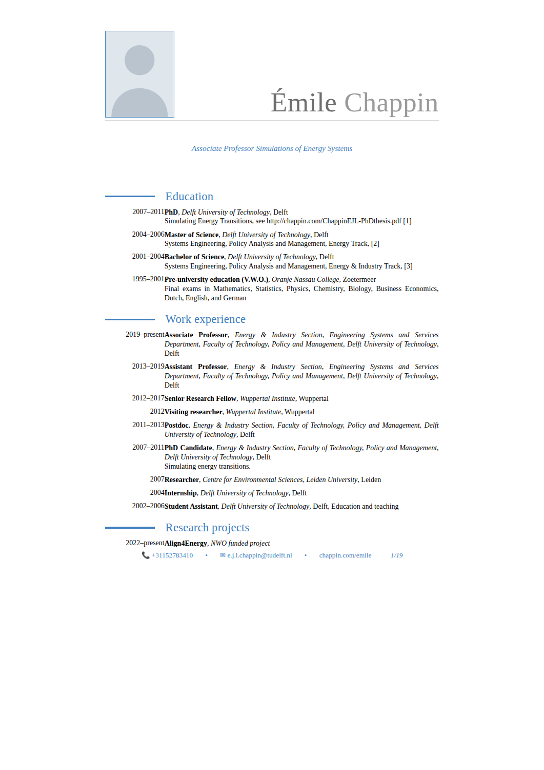Émile Chappin
Associate Professor Simulations of Energy Systems
Education
| 2007–2011 | PhD , Delft University of Technology , Delft Simulating Energy Transitions, see http://chappin.com/ChappinEJL-PhDthesis.pdf [1] |
| 2004–2006 | Master of Science , Delft University of Technology , Delft Systems Engineering, Policy Analysis and Management, Energy Track, [2] |
| 2001–2004 | Bachelor of Science , Delft University of Technology , Delft Systems Engineering, Policy Analysis and Management, Energy & Industry Track, [3] |
| 1995–2001 | Pre-university education (V.W.O.) , Oranje Nassau College , Zoetermeer Final exams in Mathematics, Statistics, Physics, Chemistry, Biology, Business Economics, Dutch, English, and German |
Work experience
| 2019–present | Associate Professor , Energy & Industry Section, Engineering Systems and Services Department, Faculty of Technology, Policy and Management, Delft University of Technology , Delft |
| 2013–2019 | Assistant Professor , Energy & Industry Section, Engineering Systems and Services Department, Faculty of Technology, Policy and Management, Delft University of Technology , Delft |
| 2012–2017 | Senior Research Fellow , Wuppertal Institute , Wuppertal |
| 2012 | Visiting researcher , Wuppertal Institute , Wuppertal |
| 2011–2013 | Postdoc , Energy & Industry Section, Faculty of Technology, Policy and Management, Delft University of Technology , Delft |
| 2007–2011 | PhD Candidate , Energy & Industry Section, Faculty of Technology, Policy and Management, Delft University of Technology , Delft Simulating energy transitions. |
| 2007 | Researcher , Centre for Environmental Sciences, Leiden University , Leiden |
| 2004 | Internship , Delft University of Technology , Delft |
| 2002–2006 | Student Assistant , Delft University of Technology , Delft, Education and teaching |
Research projects
| 2022–present | Align4Energy , NWO funded project |
📞 +31152783410 • ✉ e.j.l.chappin@tudelft.nl • chappin.com/emile 1/19